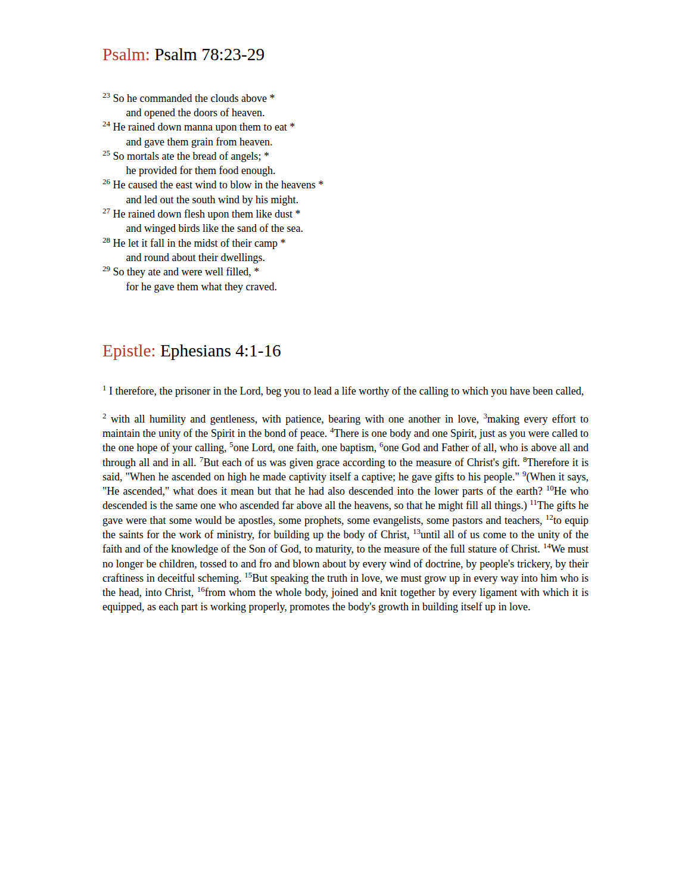Psalm: Psalm 78:23-29
23 So he commanded the clouds above * and opened the doors of heaven. 24 He rained down manna upon them to eat * and gave them grain from heaven. 25 So mortals ate the bread of angels; * he provided for them food enough. 26 He caused the east wind to blow in the heavens * and led out the south wind by his might. 27 He rained down flesh upon them like dust * and winged birds like the sand of the sea. 28 He let it fall in the midst of their camp * and round about their dwellings. 29 So they ate and were well filled, * for he gave them what they craved.
Epistle: Ephesians 4:1-16
1 I therefore, the prisoner in the Lord, beg you to lead a life worthy of the calling to which you have been called,
2 with all humility and gentleness, with patience, bearing with one another in love, 3making every effort to maintain the unity of the Spirit in the bond of peace. 4There is one body and one Spirit, just as you were called to the one hope of your calling, 5one Lord, one faith, one baptism, 6one God and Father of all, who is above all and through all and in all. 7But each of us was given grace according to the measure of Christ's gift. 8Therefore it is said, "When he ascended on high he made captivity itself a captive; he gave gifts to his people." 9(When it says, "He ascended," what does it mean but that he had also descended into the lower parts of the earth? 10He who descended is the same one who ascended far above all the heavens, so that he might fill all things.) 11The gifts he gave were that some would be apostles, some prophets, some evangelists, some pastors and teachers, 12to equip the saints for the work of ministry, for building up the body of Christ, 13until all of us come to the unity of the faith and of the knowledge of the Son of God, to maturity, to the measure of the full stature of Christ. 14We must no longer be children, tossed to and fro and blown about by every wind of doctrine, by people's trickery, by their craftiness in deceitful scheming. 15But speaking the truth in love, we must grow up in every way into him who is the head, into Christ, 16from whom the whole body, joined and knit together by every ligament with which it is equipped, as each part is working properly, promotes the body's growth in building itself up in love.